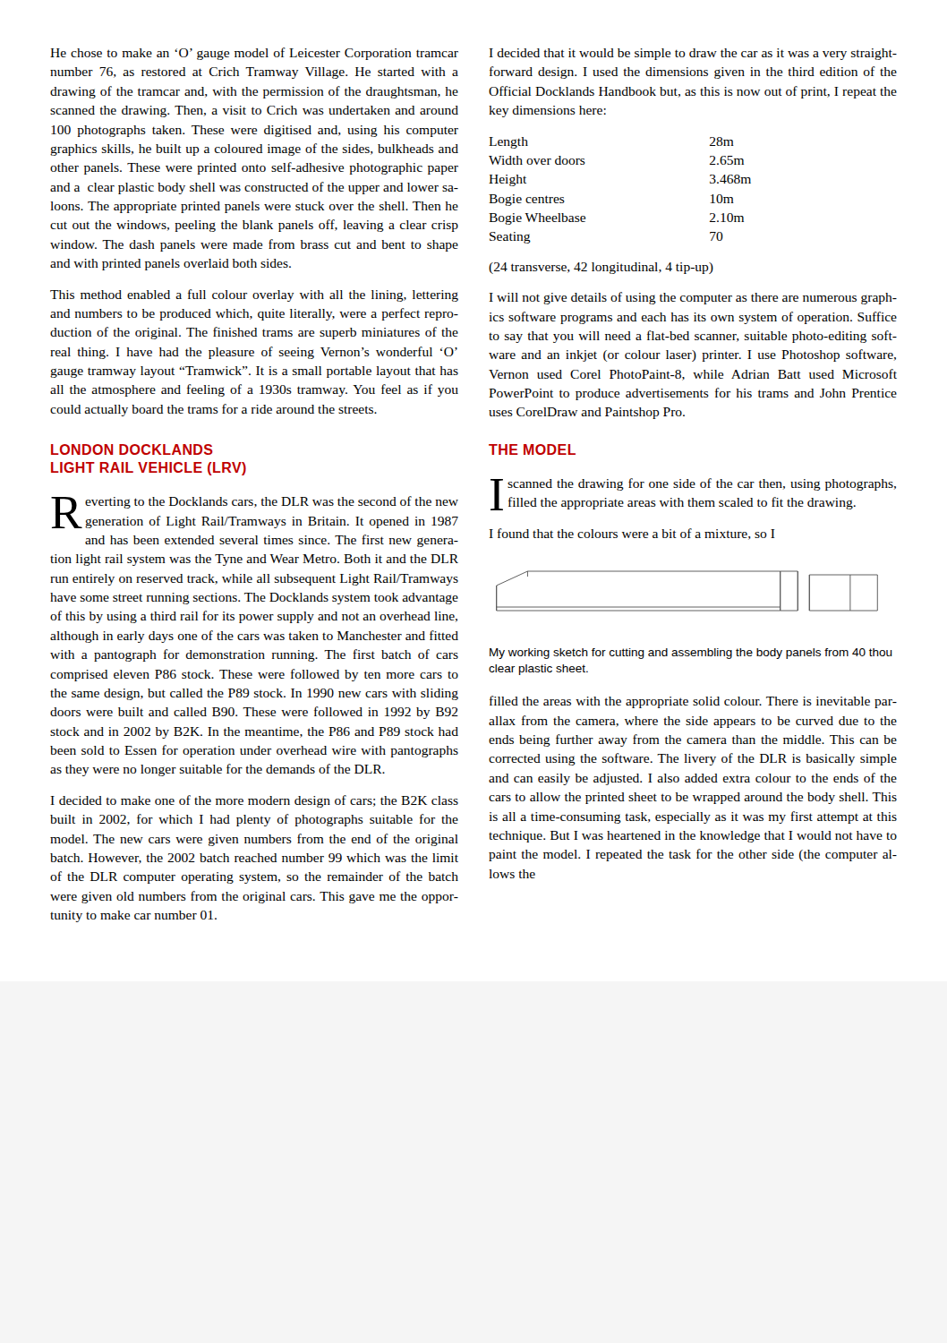He chose to make an ‘O’ gauge model of Leicester Corporation tramcar number 76, as restored at Crich Tramway Village. He started with a drawing of the tramcar and, with the permission of the draughtsman, he scanned the drawing. Then, a visit to Crich was undertaken and around 100 photographs taken. These were digitised and, using his computer graphics skills, he built up a coloured image of the sides, bulkheads and other panels. These were printed onto self-adhesive photographic paper and a clear plastic body shell was constructed of the upper and lower saloons. The appropriate printed panels were stuck over the shell. Then he cut out the windows, peeling the blank panels off, leaving a clear crisp window. The dash panels were made from brass cut and bent to shape and with printed panels overlaid both sides.
This method enabled a full colour overlay with all the lining, lettering and numbers to be produced which, quite literally, were a perfect reproduction of the original. The finished trams are superb miniatures of the real thing. I have had the pleasure of seeing Vernon’s wonderful ‘O’ gauge tramway layout “Tramwick”. It is a small portable layout that has all the atmosphere and feeling of a 1930s tramway. You feel as if you could actually board the trams for a ride around the streets.
LONDON DOCKLANDS
LIGHT RAIL VEHICLE (LRV)
Reverting to the Docklands cars, the DLR was the second of the new generation of Light Rail/Tramways in Britain. It opened in 1987 and has been extended several times since. The first new generation light rail system was the Tyne and Wear Metro. Both it and the DLR run entirely on reserved track, while all subsequent Light Rail/Tramways have some street running sections. The Docklands system took advantage of this by using a third rail for its power supply and not an overhead line, although in early days one of the cars was taken to Manchester and fitted with a pantograph for demonstration running. The first batch of cars comprised eleven P86 stock. These were followed by ten more cars to the same design, but called the P89 stock. In 1990 new cars with sliding doors were built and called B90. These were followed in 1992 by B92 stock and in 2002 by B2K. In the meantime, the P86 and P89 stock had been sold to Essen for operation under overhead wire with pantographs as they were no longer suitable for the demands of the DLR.
I decided to make one of the more modern design of cars; the B2K class built in 2002, for which I had plenty of photographs suitable for the model. The new cars were given numbers from the end of the original batch. However, the 2002 batch reached number 99 which was the limit of the DLR computer operating system, so the remainder of the batch were given old numbers from the original cars. This gave me the opportunity to make car number 01.
I decided that it would be simple to draw the car as it was a very straightforward design. I used the dimensions given in the third edition of the Official Docklands Handbook but, as this is now out of print, I repeat the key dimensions here:
| Length | 28m |
| Width over doors | 2.65m |
| Height | 3.468m |
| Bogie centres | 10m |
| Bogie Wheelbase | 2.10m |
| Seating | 70 |
(24 transverse, 42 longitudinal, 4 tip-up)
I will not give details of using the computer as there are numerous graphics software programs and each has its own system of operation. Suffice to say that you will need a flat-bed scanner, suitable photo-editing software and an inkjet (or colour laser) printer. I use Photoshop software, Vernon used Corel PhotoPaint-8, while Adrian Batt used Microsoft PowerPoint to produce advertisements for his trams and John Prentice uses CorelDraw and Paintshop Pro.
THE MODEL
I scanned the drawing for one side of the car then, using photographs, filled the appropriate areas with them scaled to fit the drawing.
I found that the colours were a bit of a mixture, so I
My working sketch for cutting and assembling the body panels from 40 thou clear plastic sheet.
filled the areas with the appropriate solid colour. There is inevitable parallax from the camera, where the side appears to be curved due to the ends being further away from the camera than the middle. This can be corrected using the software. The livery of the DLR is basically simple and can easily be adjusted. I also added extra colour to the ends of the cars to allow the printed sheet to be wrapped around the body shell. This is all a time-consuming task, especially as it was my first attempt at this technique. But I was heartened in the knowledge that I would not have to paint the model. I repeated the task for the other side (the computer allows the